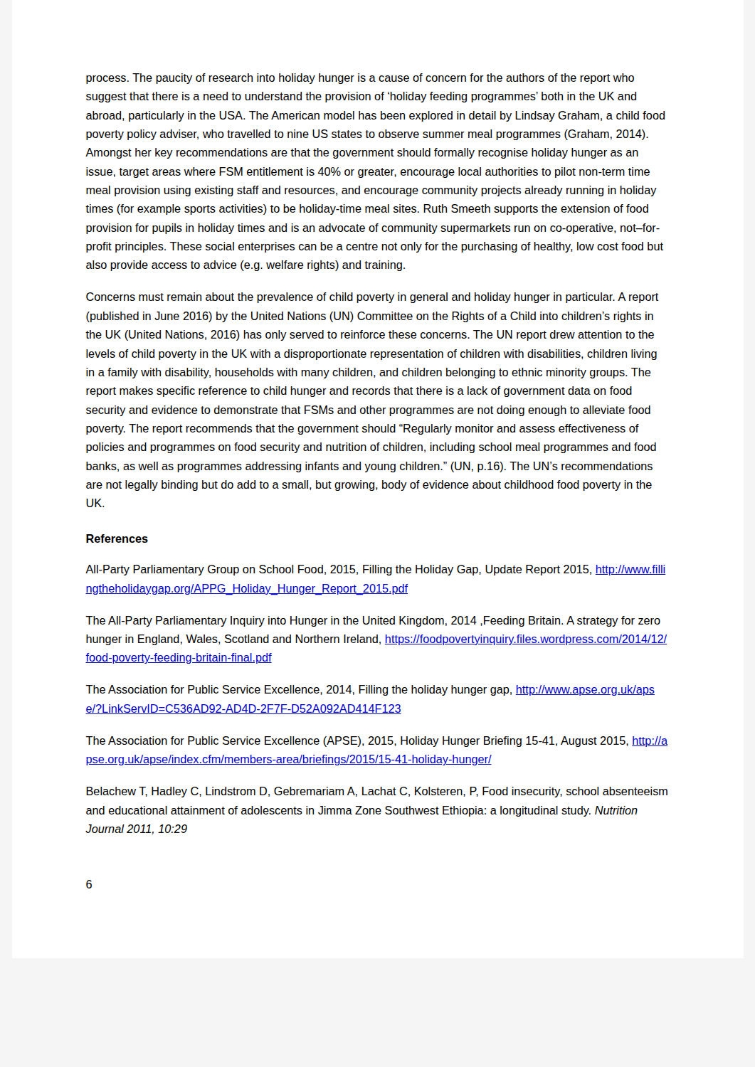process. The paucity of research into holiday hunger is a cause of concern for the authors of the report who suggest that there is a need to understand the provision of ‘holiday feeding programmes’ both in the UK and abroad, particularly in the USA. The American model has been explored in detail by Lindsay Graham, a child food poverty policy adviser, who travelled to nine US states to observe summer meal programmes (Graham, 2014). Amongst her key recommendations are that the government should formally recognise holiday hunger as an issue, target areas where FSM entitlement is 40% or greater, encourage local authorities to pilot non-term time meal provision using existing staff and resources, and encourage community projects already running in holiday times (for example sports activities) to be holiday-time meal sites. Ruth Smeeth supports the extension of food provision for pupils in holiday times and is an advocate of community supermarkets run on co-operative, not–for-profit principles. These social enterprises can be a centre not only for the purchasing of healthy, low cost food but also provide access to advice (e.g. welfare rights) and training.
Concerns must remain about the prevalence of child poverty in general and holiday hunger in particular. A report (published in June 2016) by the United Nations (UN) Committee on the Rights of a Child into children’s rights in the UK (United Nations, 2016) has only served to reinforce these concerns. The UN report drew attention to the levels of child poverty in the UK with a disproportionate representation of children with disabilities, children living in a family with disability, households with many children, and children belonging to ethnic minority groups. The report makes specific reference to child hunger and records that there is a lack of government data on food security and evidence to demonstrate that FSMs and other programmes are not doing enough to alleviate food poverty. The report recommends that the government should “Regularly monitor and assess effectiveness of policies and programmes on food security and nutrition of children, including school meal programmes and food banks, as well as programmes addressing infants and young children.” (UN, p.16). The UN’s recommendations are not legally binding but do add to a small, but growing, body of evidence about childhood food poverty in the UK.
References
All-Party Parliamentary Group on School Food, 2015, Filling the Holiday Gap, Update Report 2015, http://www.fillingtheholidaygap.org/APPG_Holiday_Hunger_Report_2015.pdf
The All-Party Parliamentary Inquiry into Hunger in the United Kingdom, 2014 ,Feeding Britain. A strategy for zero hunger in England, Wales, Scotland and Northern Ireland, https://foodpovertyinquiry.files.wordpress.com/2014/12/food-poverty-feeding-britain-final.pdf
The Association for Public Service Excellence, 2014, Filling the holiday hunger gap, http://www.apse.org.uk/apse/?LinkServID=C536AD92-AD4D-2F7F-D52A092AD414F123
The Association for Public Service Excellence (APSE), 2015, Holiday Hunger Briefing 15-41, August 2015, http://apse.org.uk/apse/index.cfm/members-area/briefings/2015/15-41-holiday-hunger/
Belachew T, Hadley C, Lindstrom D, Gebremariam A, Lachat C, Kolsteren, P, Food insecurity, school absenteeism and educational attainment of adolescents in Jimma Zone Southwest Ethiopia: a longitudinal study. Nutrition Journal 2011, 10:29
6